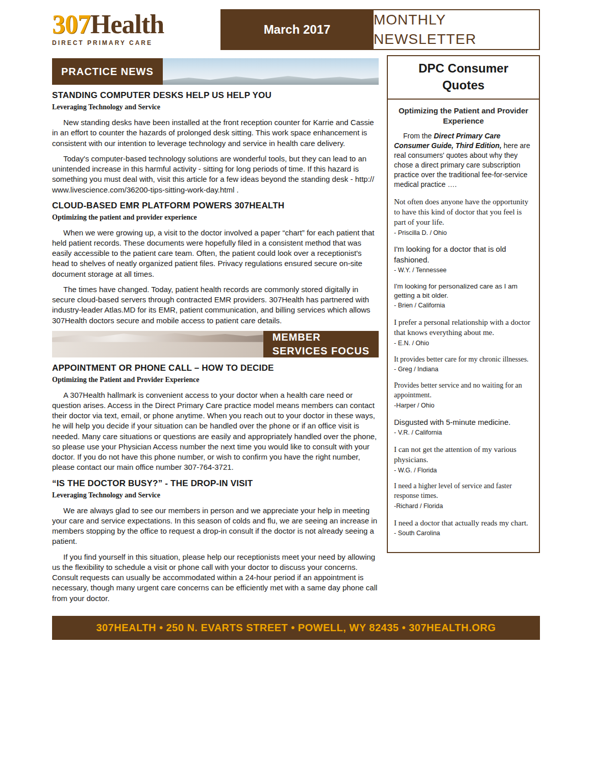307 Health
DIRECT PRIMARY CARE
March 2017
MONTHLY NEWSLETTER
PRACTICE NEWS
STANDING COMPUTER DESKS HELP US HELP YOU
Leveraging Technology and Service
New standing desks have been installed at the front reception counter for Karrie and Cassie in an effort to counter the hazards of prolonged desk sitting. This work space enhancement is consistent with our intention to leverage technology and service in health care delivery.
Today's computer-based technology solutions are wonderful tools, but they can lead to an unintended increase in this harmful activity - sitting for long periods of time. If this hazard is something you must deal with, visit this article for a few ideas beyond the standing desk - http://www.livescience.com/36200-tips-sitting-work-day.html .
CLOUD-BASED EMR PLATFORM POWERS 307HEALTH
Optimizing the patient and provider experience
When we were growing up, a visit to the doctor involved a paper “chart” for each patient that held patient records. These documents were hopefully filed in a consistent method that was easily accessible to the patient care team. Often, the patient could look over a receptionist's head to shelves of neatly organized patient files. Privacy regulations ensured secure on-site document storage at all times.
The times have changed. Today, patient health records are commonly stored digitally in secure cloud-based servers through contracted EMR providers. 307Health has partnered with industry-leader Atlas.MD for its EMR, patient communication, and billing services which allows 307Health doctors secure and mobile access to patient care details.
MEMBER
SERVICES FOCUS
APPOINTMENT OR PHONE CALL – HOW TO DECIDE
Optimizing the Patient and Provider Experience
A 307Health hallmark is convenient access to your doctor when a health care need or question arises. Access in the Direct Primary Care practice model means members can contact their doctor via text, email, or phone anytime. When you reach out to your doctor in these ways, he will help you decide if your situation can be handled over the phone or if an office visit is needed. Many care situations or questions are easily and appropriately handled over the phone, so please use your Physician Access number the next time you would like to consult with your doctor. If you do not have this phone number, or wish to confirm you have the right number, please contact our main office number 307-764-3721.
“IS THE DOCTOR BUSY?” - THE DROP-IN VISIT
Leveraging Technology and Service
We are always glad to see our members in person and we appreciate your help in meeting your care and service expectations. In this season of colds and flu, we are seeing an increase in members stopping by the office to request a drop-in consult if the doctor is not already seeing a patient.
If you find yourself in this situation, please help our receptionists meet your need by allowing us the flexibility to schedule a visit or phone call with your doctor to discuss your concerns. Consult requests can usually be accommodated within a 24-hour period if an appointment is necessary, though many urgent care concerns can be efficiently met with a same day phone call from your doctor.
DPC Consumer
Quotes
Optimizing the Patient and Provider Experience
From the Direct Primary Care Consumer Guide, Third Edition, here are real consumers' quotes about why they chose a direct primary care subscription practice over the traditional fee-for-service medical practice ….
Not often does anyone have the opportunity to have this kind of doctor that you feel is part of your life. - Priscilla D. / Ohio
I'm looking for a doctor that is old fashioned. - W.Y. / Tennessee
I'm looking for personalized care as I am getting a bit older. - Brien / California
I prefer a personal relationship with a doctor that knows everything about me. - E.N. / Ohio
It provides better care for my chronic illnesses. - Greg / Indiana
Provides better service and no waiting for an appointment. -Harper / Ohio
Disgusted with 5-minute medicine. - V.R. / California
I can not get the attention of my various physicians. - W.G. / Florida
I need a higher level of service and faster response times. -Richard / Florida
I need a doctor that actually reads my chart. - South Carolina
307HEALTH • 250 N. EVARTS STREET • POWELL, WY 82435 • 307HEALTH.ORG